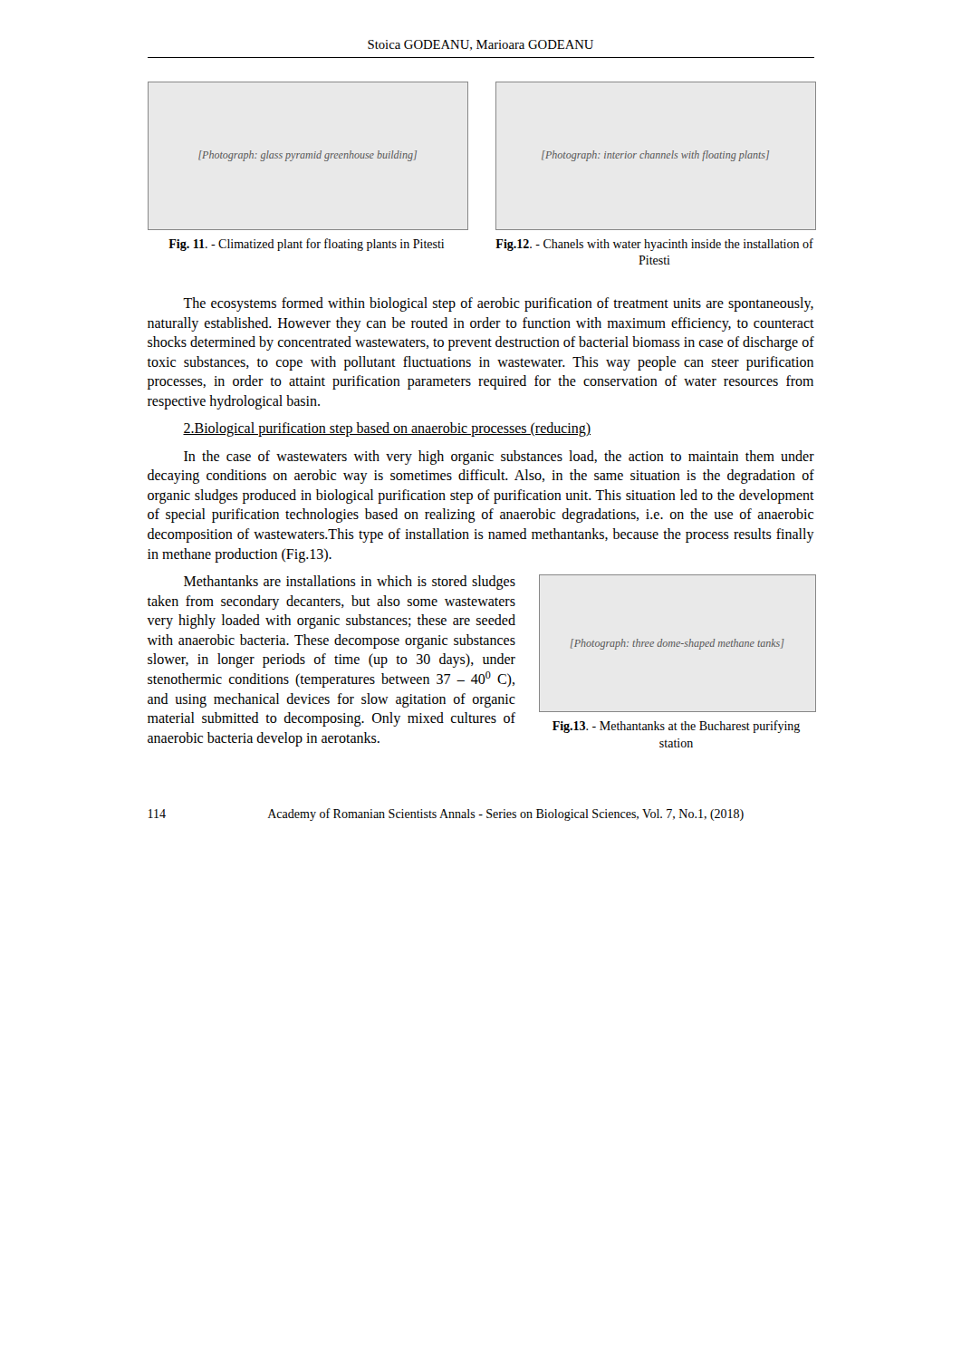Stoica GODEANU, Marioara GODEANU
[Photograph: glass pyramid greenhouse building]
Fig. 11. - Climatized plant for floating plants in Pitesti
[Photograph: interior channels with floating plants]
Fig.12. - Chanels with water hyacinth inside the installation of Pitesti
The ecosystems formed within biological step of aerobic purification of treatment units are spontaneously, naturally established. However they can be routed in order to function with maximum efficiency, to counteract shocks determined by concentrated wastewaters, to prevent destruction of bacterial biomass in case of discharge of toxic substances, to cope with pollutant fluctuations in wastewater. This way people can steer purification processes, in order to attaint purification parameters required for the conservation of water resources from respective hydrological basin.
2.Biological purification step based on anaerobic processes (reducing)
In the case of wastewaters with very high organic substances load, the action to maintain them under decaying conditions on aerobic way is sometimes difficult. Also, in the same situation is the degradation of organic sludges produced in biological purification step of purification unit. This situation led to the development of special purification technologies based on realizing of anaerobic degradations, i.e. on the use of anaerobic decomposition of wastewaters.This type of installation is named methantanks, because the process results finally in methane production (Fig.13).
[Photograph: three dome-shaped methane tanks]
Fig.13. - Methantanks at the Bucharest purifying station
Methantanks are installations in which is stored sludges taken from secondary decanters, but also some wastewaters very highly loaded with organic substances; these are seeded with anaerobic bacteria. These decompose organic substances slower, in longer periods of time (up to 30 days), under stenothermic conditions (temperatures between 37 – 400 C), and using mechanical devices for slow agitation of organic material submitted to decomposing. Only mixed cultures of anaerobic bacteria develop in aerotanks.
114 Academy of Romanian Scientists Annals - Series on Biological Sciences, Vol. 7, No.1, (2018)